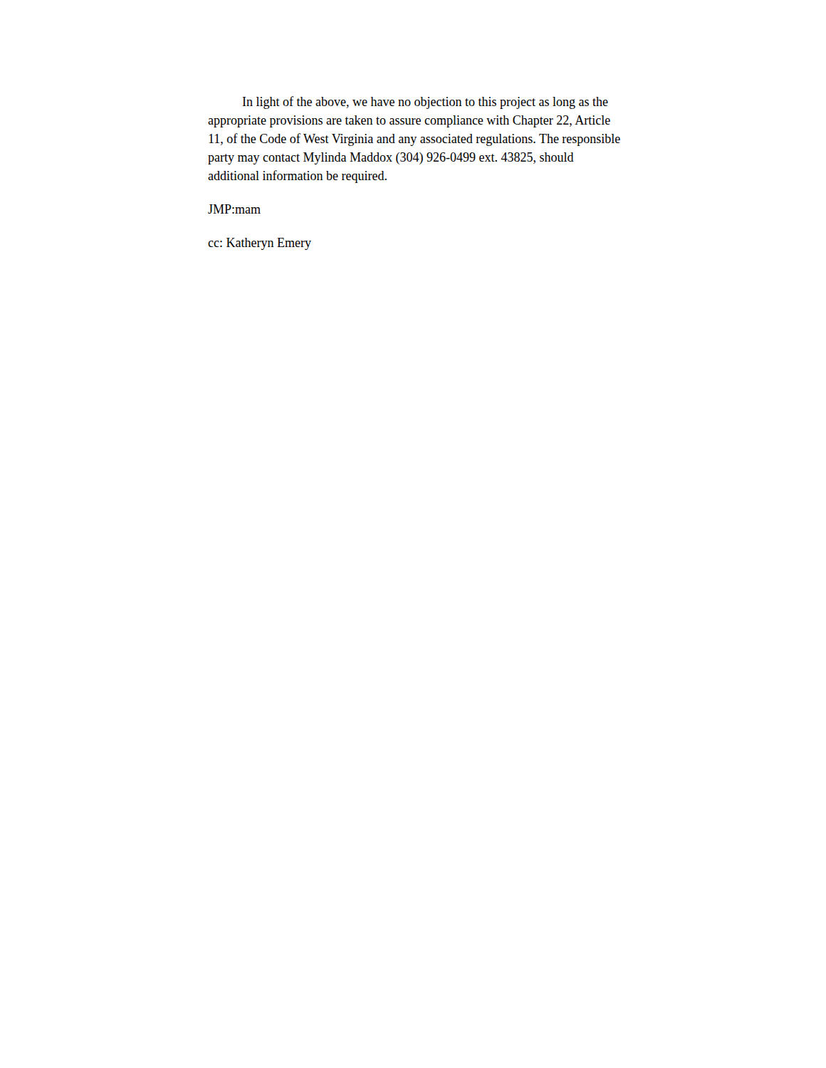In light of the above, we have no objection to this project as long as the appropriate provisions are taken to assure compliance with Chapter 22, Article 11, of the Code of West Virginia and any associated regulations. The responsible party may contact Mylinda Maddox (304) 926-0499 ext. 43825, should additional information be required.
JMP:mam
cc: Katheryn Emery